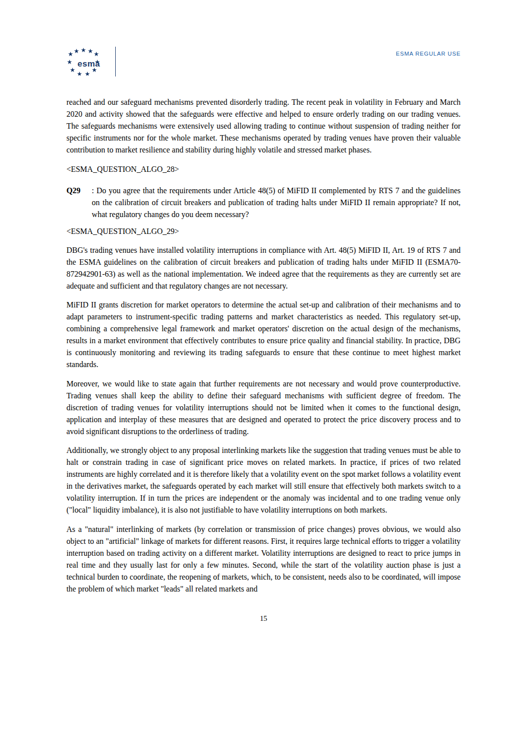esma
ESMA REGULAR USE
reached and our safeguard mechanisms prevented disorderly trading. The recent peak in volatility in February and March 2020 and activity showed that the safeguards were effective and helped to ensure orderly trading on our trading venues. The safeguards mechanisms were extensively used allowing trading to continue without suspension of trading neither for specific instruments nor for the whole market. These mechanisms operated by trading venues have proven their valuable contribution to market resilience and stability during highly volatile and stressed market phases.
<ESMA_QUESTION_ALGO_28>
Q29: Do you agree that the requirements under Article 48(5) of MiFID II complemented by RTS 7 and the guidelines on the calibration of circuit breakers and publication of trading halts under MiFID II remain appropriate? If not, what regulatory changes do you deem necessary?
<ESMA_QUESTION_ALGO_29>
DBG's trading venues have installed volatility interruptions in compliance with Art. 48(5) MiFID II, Art. 19 of RTS 7 and the ESMA guidelines on the calibration of circuit breakers and publication of trading halts under MiFID II (ESMA70-872942901-63) as well as the national implementation. We indeed agree that the requirements as they are currently set are adequate and sufficient and that regulatory changes are not necessary.
MiFID II grants discretion for market operators to determine the actual set-up and calibration of their mechanisms and to adapt parameters to instrument-specific trading patterns and market characteristics as needed. This regulatory set-up, combining a comprehensive legal framework and market operators' discretion on the actual design of the mechanisms, results in a market environment that effectively contributes to ensure price quality and financial stability. In practice, DBG is continuously monitoring and reviewing its trading safeguards to ensure that these continue to meet highest market standards.
Moreover, we would like to state again that further requirements are not necessary and would prove counterproductive. Trading venues shall keep the ability to define their safeguard mechanisms with sufficient degree of freedom. The discretion of trading venues for volatility interruptions should not be limited when it comes to the functional design, application and interplay of these measures that are designed and operated to protect the price discovery process and to avoid significant disruptions to the orderliness of trading.
Additionally, we strongly object to any proposal interlinking markets like the suggestion that trading venues must be able to halt or constrain trading in case of significant price moves on related markets. In practice, if prices of two related instruments are highly correlated and it is therefore likely that a volatility event on the spot market follows a volatility event in the derivatives market, the safeguards operated by each market will still ensure that effectively both markets switch to a volatility interruption. If in turn the prices are independent or the anomaly was incidental and to one trading venue only ("local" liquidity imbalance), it is also not justifiable to have volatility interruptions on both markets.
As a "natural" interlinking of markets (by correlation or transmission of price changes) proves obvious, we would also object to an "artificial" linkage of markets for different reasons. First, it requires large technical efforts to trigger a volatility interruption based on trading activity on a different market. Volatility interruptions are designed to react to price jumps in real time and they usually last for only a few minutes. Second, while the start of the volatility auction phase is just a technical burden to coordinate, the reopening of markets, which, to be consistent, needs also to be coordinated, will impose the problem of which market "leads" all related markets and
15